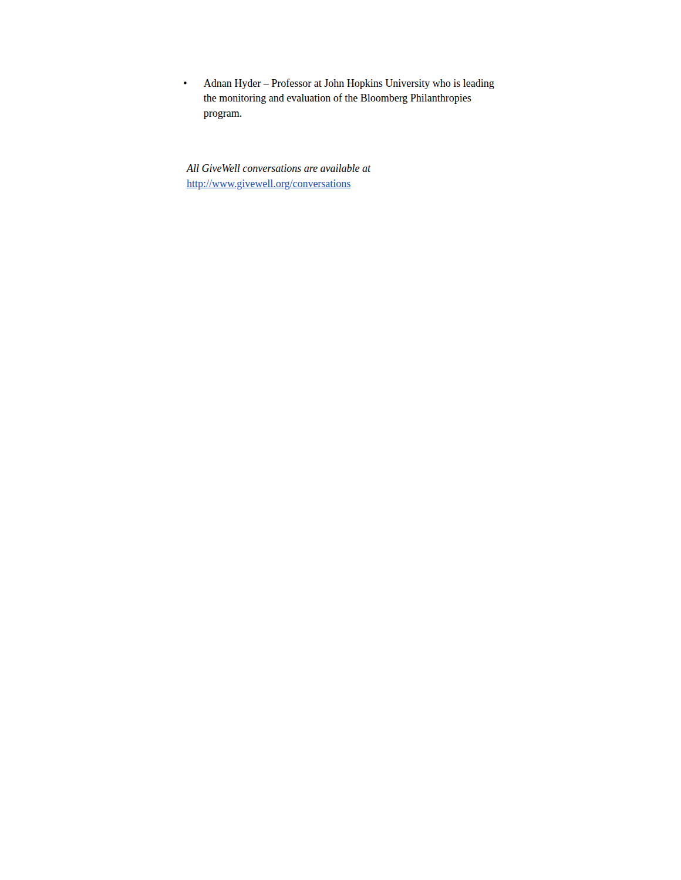Adnan Hyder – Professor at John Hopkins University who is leading the monitoring and evaluation of the Bloomberg Philanthropies program.
All GiveWell conversations are available at http://www.givewell.org/conversations